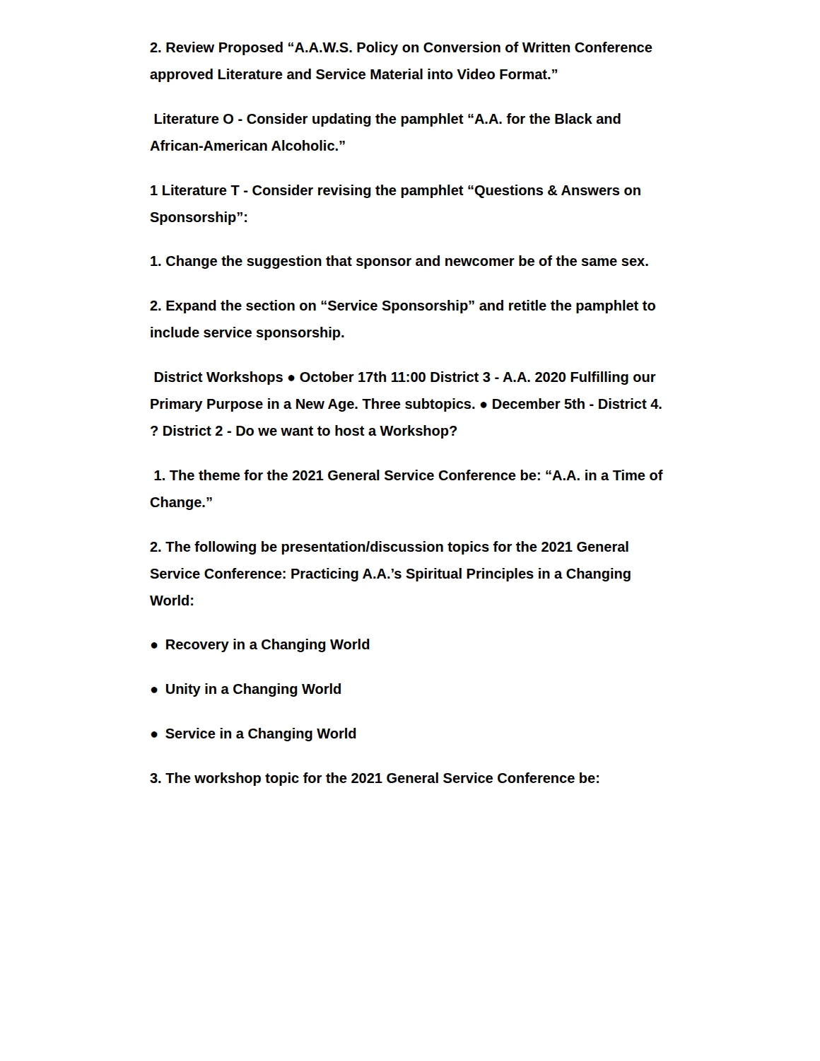2. Review Proposed “A.A.W.S. Policy on Conversion of Written Conference approved Literature and Service Material into Video Format.”
Literature O - Consider updating the pamphlet “A.A. for the Black and African-American Alcoholic.”
1 Literature T - Consider revising the pamphlet “Questions & Answers on Sponsorship”:
1. Change the suggestion that sponsor and newcomer be of the same sex.
2. Expand the section on “Service Sponsorship” and retitle the pamphlet to include service sponsorship.
District Workshops ● October 17th 11:00 District 3 - A.A. 2020 Fulfilling our Primary Purpose in a New Age. Three subtopics. ● December 5th - District 4. ? District 2 - Do we want to host a Workshop?
1. The theme for the 2021 General Service Conference be: “A.A. in a Time of Change.”
2. The following be presentation/discussion topics for the 2021 General Service Conference: Practicing A.A.’s Spiritual Principles in a Changing World:
Recovery in a Changing World
Unity in a Changing World
Service in a Changing World
3. The workshop topic for the 2021 General Service Conference be: